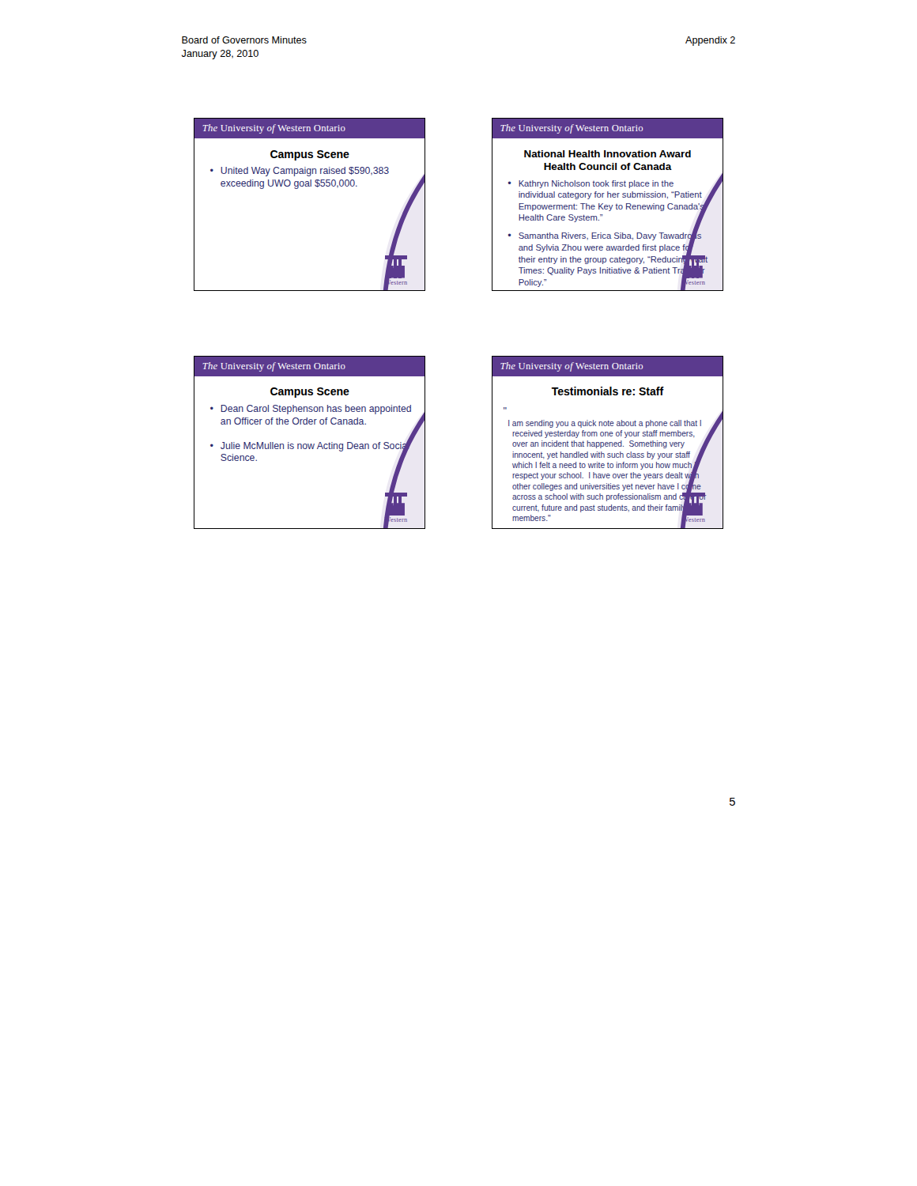Board of Governors Minutes
January 28, 2010
Appendix 2
The University of Western Ontario
Campus Scene
United Way Campaign raised $590,383 exceeding UWO goal $550,000.
Western
The University of Western Ontario
National Health Innovation Award
Health Council of Canada
Kathryn Nicholson took first place in the individual category for her submission, “Patient Empowerment: The Key to Renewing Canada's Health Care System.”
Samantha Rivers, Erica Siba, Davy Tawadrous and Sylvia Zhou were awarded first place for their entry in the group category, “Reducing Wait Times: Quality Pays Initiative & Patient Transfer Policy.”
Western
The University of Western Ontario
Campus Scene
Dean Carol Stephenson has been appointed an Officer of the Order of Canada.
Julie McMullen is now Acting Dean of Social Science.
Western
The University of Western Ontario
Testimonials re: Staff
"I am sending you a quick note about a phone call that I received yesterday from one of your staff members, over an incident that happened. Something very innocent, yet handled with such class by your staff which I felt a need to write to inform you how much I respect your school. I have over the years dealt with other colleges and universities yet never have I come across a school with such professionalism and care for current, future and past students, and their family members."
Western
5